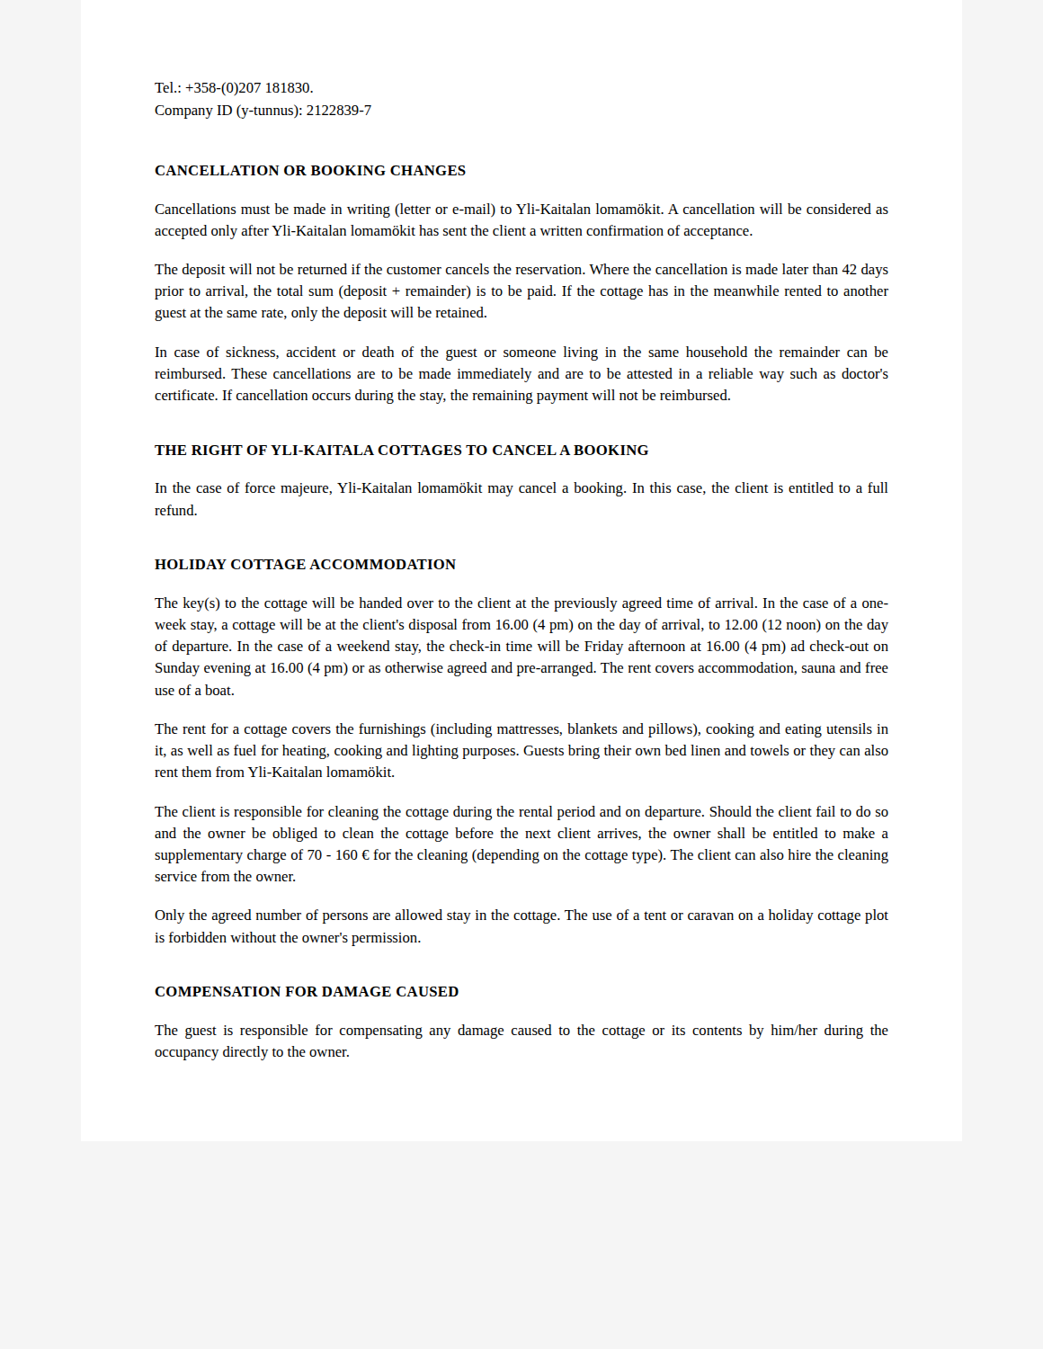Tel.: +358-(0)207 181830.
Company ID (y-tunnus): 2122839-7
Cancellation or booking changes
Cancellations must be made in writing (letter or e-mail) to Yli-Kaitalan lomamökit. A cancellation will be considered as accepted only after Yli-Kaitalan lomamökit has sent the client a written confirmation of acceptance.
The deposit will not be returned if the customer cancels the reservation. Where the cancellation is made later than 42 days prior to arrival, the total sum (deposit + remainder) is to be paid. If the cottage has in the meanwhile rented to another guest at the same rate, only the deposit will be retained.
In case of sickness, accident or death of the guest or someone living in the same household the remainder can be reimbursed. These cancellations are to be made immediately and are to be attested in a reliable way such as doctor's certificate. If cancellation occurs during the stay, the remaining payment will not be reimbursed.
The right of Yli-Kaitala cottages to cancel a booking
In the case of force majeure, Yli-Kaitalan lomamökit may cancel a booking. In this case, the client is entitled to a full refund.
Holiday cottage accommodation
The key(s) to the cottage will be handed over to the client at the previously agreed time of arrival. In the case of a one-week stay, a cottage will be at the client's disposal from 16.00 (4 pm) on the day of arrival, to 12.00 (12 noon) on the day of departure. In the case of a weekend stay, the check-in time will be Friday afternoon at 16.00 (4 pm) ad check-out on Sunday evening at 16.00 (4 pm) or as otherwise agreed and pre-arranged. The rent covers accommodation, sauna and free use of a boat.
The rent for a cottage covers the furnishings (including mattresses, blankets and pillows), cooking and eating utensils in it, as well as fuel for heating, cooking and lighting purposes. Guests bring their own bed linen and towels or they can also rent them from Yli-Kaitalan lomamökit.
The client is responsible for cleaning the cottage during the rental period and on departure. Should the client fail to do so and the owner be obliged to clean the cottage before the next client arrives, the owner shall be entitled to make a supplementary charge of 70 - 160 € for the cleaning (depending on the cottage type). The client can also hire the cleaning service from the owner.
Only the agreed number of persons are allowed stay in the cottage. The use of a tent or caravan on a holiday cottage plot is forbidden without the owner's permission.
Compensation for damage caused
The guest is responsible for compensating any damage caused to the cottage or its contents by him/her during the occupancy directly to the owner.